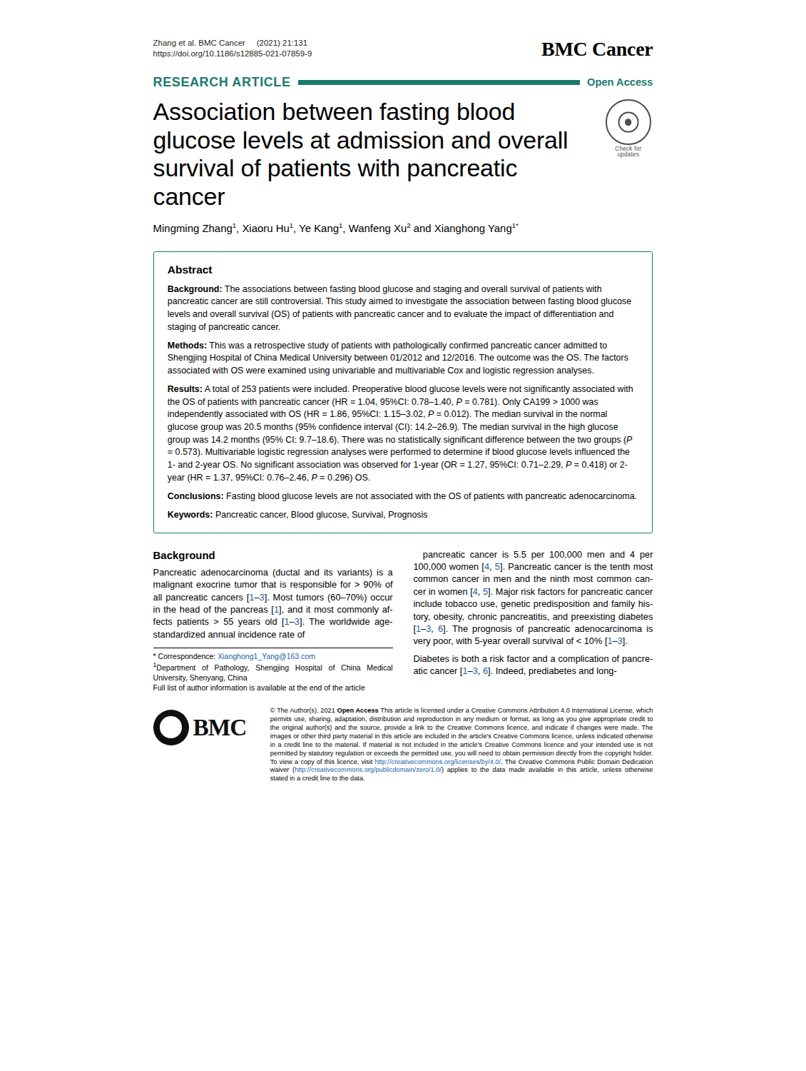Zhang et al. BMC Cancer (2021) 21:131 https://doi.org/10.1186/s12885-021-07859-9
BMC Cancer
RESEARCH ARTICLE Open Access
Check for
updates
Association between fasting blood glucose levels at admission and overall survival of patients with pancreatic cancer
Mingming Zhang1, Xiaoru Hu1, Ye Kang1, Wanfeng Xu2 and Xianghong Yang1*
Abstract
Background: The associations between fasting blood glucose and staging and overall survival of patients with pancreatic cancer are still controversial. This study aimed to investigate the association between fasting blood glucose levels and overall survival (OS) of patients with pancreatic cancer and to evaluate the impact of differentiation and staging of pancreatic cancer.
Methods: This was a retrospective study of patients with pathologically confirmed pancreatic cancer admitted to Shengjing Hospital of China Medical University between 01/2012 and 12/2016. The outcome was the OS. The factors associated with OS were examined using univariable and multivariable Cox and logistic regression analyses.
Results: A total of 253 patients were included. Preoperative blood glucose levels were not significantly associated with the OS of patients with pancreatic cancer (HR = 1.04, 95%CI: 0.78–1.40, P = 0.781). Only CA199 > 1000 was independently associated with OS (HR = 1.86, 95%CI: 1.15–3.02, P = 0.012). The median survival in the normal glucose group was 20.5 months (95% confidence interval (CI): 14.2–26.9). The median survival in the high glucose group was 14.2 months (95% CI: 9.7–18.6). There was no statistically significant difference between the two groups (P = 0.573). Multivariable logistic regression analyses were performed to determine if blood glucose levels influenced the 1- and 2-year OS. No significant association was observed for 1-year (OR = 1.27, 95%CI: 0.71–2.29, P = 0.418) or 2-year (HR = 1.37, 95%CI: 0.76–2.46, P = 0.296) OS.
Conclusions: Fasting blood glucose levels are not associated with the OS of patients with pancreatic adenocarcinoma.
Keywords: Pancreatic cancer, Blood glucose, Survival, Prognosis
Background
Pancreatic adenocarcinoma (ductal and its variants) is a malignant exocrine tumor that is responsible for > 90% of all pancreatic cancers [1–3]. Most tumors (60–70%) occur in the head of the pancreas [1], and it most commonly affects patients > 55 years old [1–3]. The worldwide age-standardized annual incidence rate of
* Correspondence: Xianghong1_Yang@163.com
1Department of Pathology, Shengjing Hospital of China Medical University, Shenyang, China
Full list of author information is available at the end of the article
pancreatic cancer is 5.5 per 100,000 men and 4 per 100,000 women [4, 5]. Pancreatic cancer is the tenth most common cancer in men and the ninth most common cancer in women [4, 5]. Major risk factors for pancreatic cancer include tobacco use, genetic predisposition and family history, obesity, chronic pancreatitis, and preexisting diabetes [1–3, 6]. The prognosis of pancreatic adenocarcinoma is very poor, with 5-year overall survival of < 10% [1–3].
Diabetes is both a risk factor and a complication of pancreatic cancer [1–3, 6]. Indeed, prediabetes and long-
BMC
© The Author(s). 2021 Open Access This article is licensed under a Creative Commons Attribution 4.0 International License, which permits use, sharing, adaptation, distribution and reproduction in any medium or format, as long as you give appropriate credit to the original author(s) and the source, provide a link to the Creative Commons licence, and indicate if changes were made. The images or other third party material in this article are included in the article's Creative Commons licence, unless indicated otherwise in a credit line to the material. If material is not included in the article's Creative Commons licence and your intended use is not permitted by statutory regulation or exceeds the permitted use, you will need to obtain permission directly from the copyright holder. To view a copy of this licence, visit http://creativecommons.org/licenses/by/4.0/. The Creative Commons Public Domain Dedication waiver (http://creativecommons.org/publicdomain/zero/1.0/) applies to the data made available in this article, unless otherwise stated in a credit line to the data.